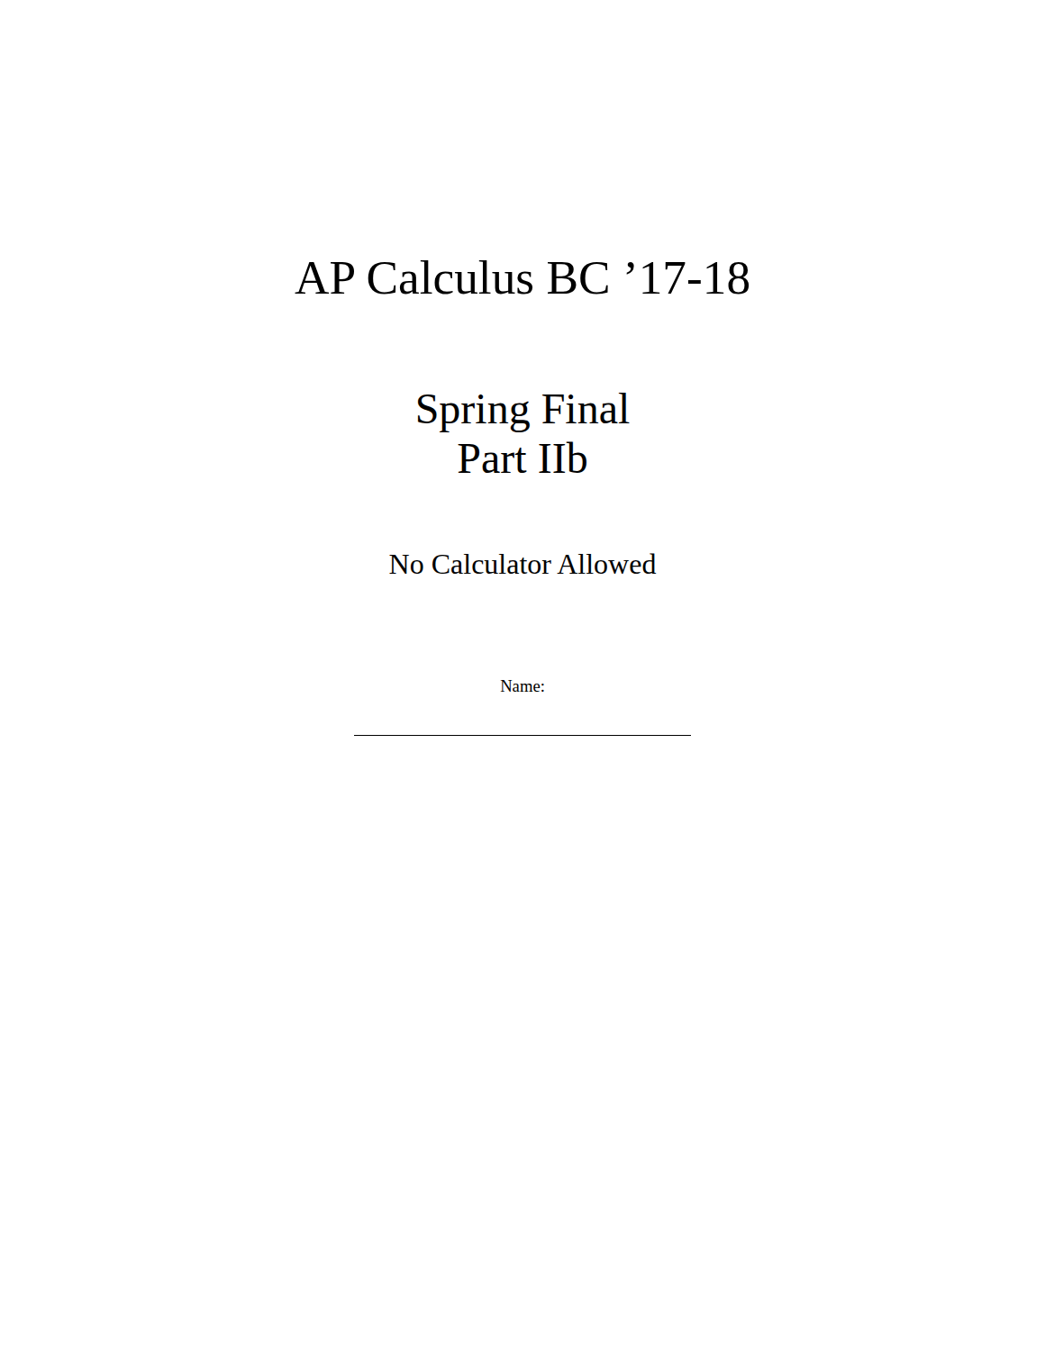AP Calculus BC ’17-18
Spring FinalPart IIb
No Calculator Allowed
Name: